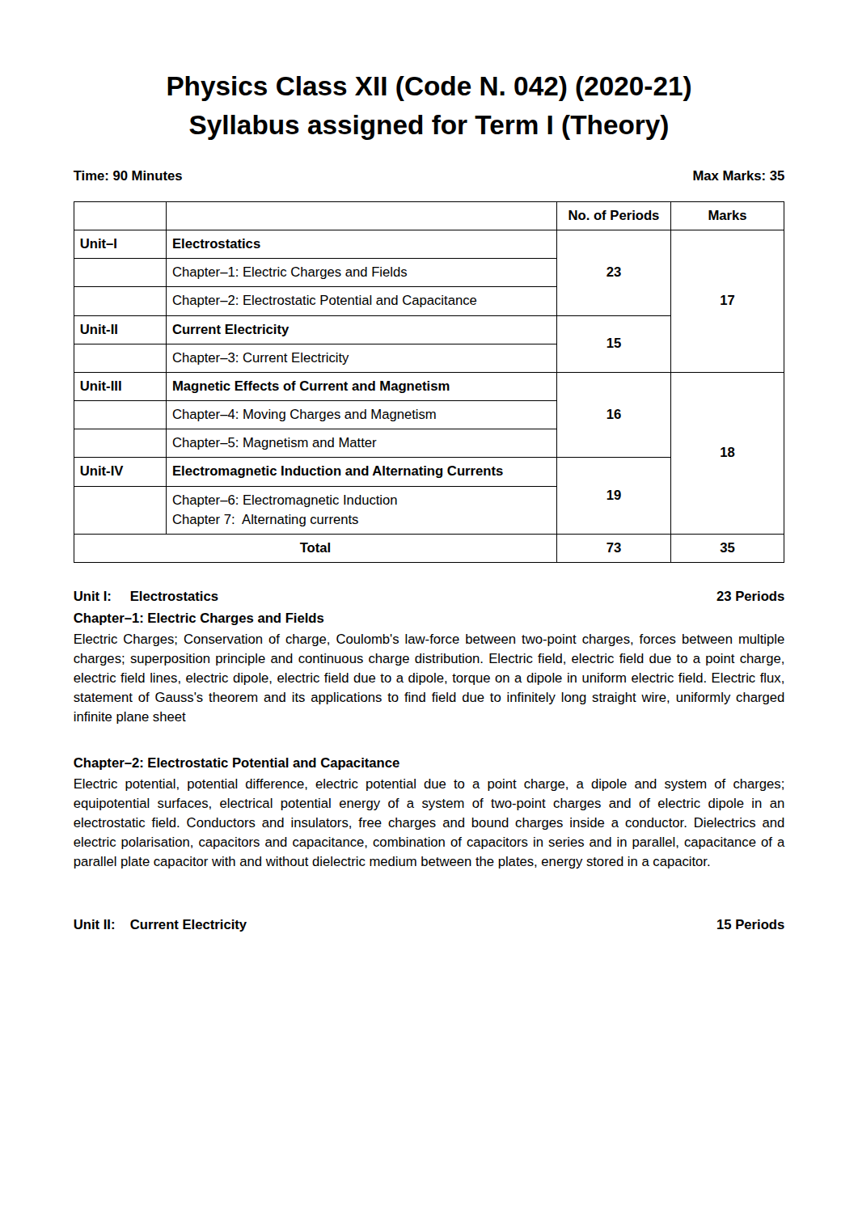Physics Class XII (Code N. 042) (2020-21) Syllabus assigned for Term I (Theory)
Time: 90 Minutes Max Marks: 35
| | | No. of Periods | Marks |
| --- | --- | --- | --- |
| Unit–I | Electrostatics | 23 | 17 |
| | Chapter–1: Electric Charges and Fields |
| | Chapter–2: Electrostatic Potential and Capacitance |
| Unit-II | Current Electricity | 15 |
| | Chapter–3: Current Electricity |
| Unit-III | Magnetic Effects of Current and Magnetism | 16 | 18 |
| | Chapter–4: Moving Charges and Magnetism |
| | Chapter–5: Magnetism and Matter |
| Unit-IV | Electromagnetic Induction and Alternating Currents | 19 |
| | Chapter–6: Electromagnetic Induction Chapter 7: Alternating currents |
| Total | 73 | 35 |
Unit I: Electrostatics 23 Periods
Chapter–1: Electric Charges and Fields
Electric Charges; Conservation of charge, Coulomb's law-force between two-point charges, forces between multiple charges; superposition principle and continuous charge distribution. Electric field, electric field due to a point charge, electric field lines, electric dipole, electric field due to a dipole, torque on a dipole in uniform electric field. Electric flux, statement of Gauss's theorem and its applications to find field due to infinitely long straight wire, uniformly charged infinite plane sheet
Chapter–2: Electrostatic Potential and Capacitance
Electric potential, potential difference, electric potential due to a point charge, a dipole and system of charges; equipotential surfaces, electrical potential energy of a system of two-point charges and of electric dipole in an electrostatic field. Conductors and insulators, free charges and bound charges inside a conductor. Dielectrics and electric polarisation, capacitors and capacitance, combination of capacitors in series and in parallel, capacitance of a parallel plate capacitor with and without dielectric medium between the plates, energy stored in a capacitor.
Unit II: Current Electricity 15 Periods